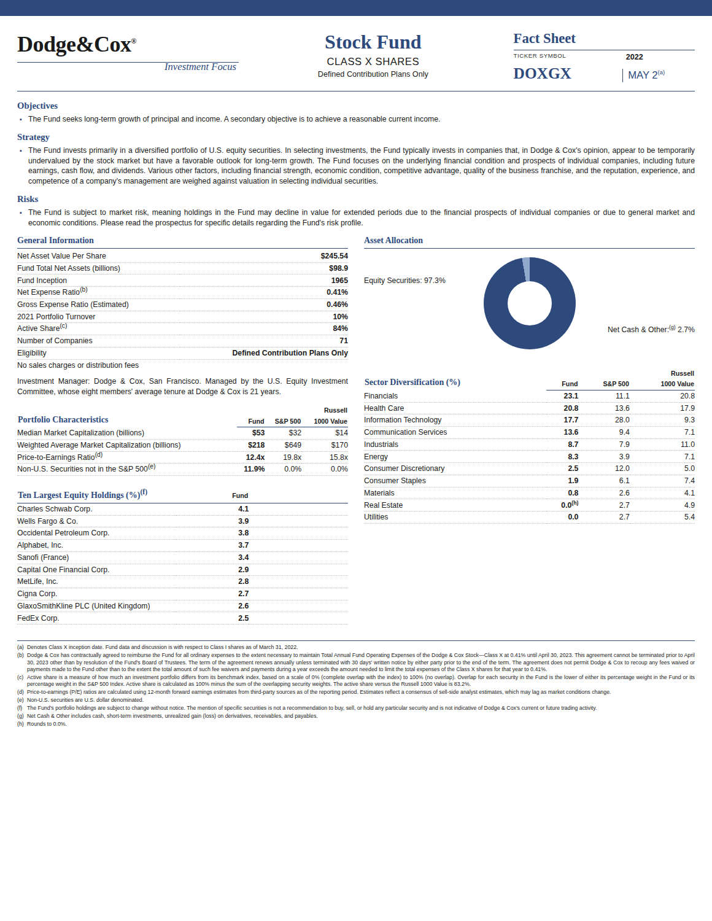Dodge&Cox®
Investment Focus
Stock Fund
CLASS X SHARES
Defined Contribution Plans Only
Fact Sheet
TICKER SYMBOL
2022
DOXGX
MAY 2(a)
Objectives
The Fund seeks long-term growth of principal and income. A secondary objective is to achieve a reasonable current income.
Strategy
The Fund invests primarily in a diversified portfolio of U.S. equity securities. In selecting investments, the Fund typically invests in companies that, in Dodge & Cox's opinion, appear to be temporarily undervalued by the stock market but have a favorable outlook for long-term growth. The Fund focuses on the underlying financial condition and prospects of individual companies, including future earnings, cash flow, and dividends. Various other factors, including financial strength, economic condition, competitive advantage, quality of the business franchise, and the reputation, experience, and competence of a company's management are weighed against valuation in selecting individual securities.
Risks
The Fund is subject to market risk, meaning holdings in the Fund may decline in value for extended periods due to the financial prospects of individual companies or due to general market and economic conditions. Please read the prospectus for specific details regarding the Fund's risk profile.
General Information
| Net Asset Value Per Share | $245.54 |
| Fund Total Net Assets (billions) | $98.9 |
| Fund Inception | 1965 |
| Net Expense Ratio (b) | 0.41% |
| Gross Expense Ratio (Estimated) | 0.46% |
| 2021 Portfolio Turnover | 10% |
| Active Share (c) | 84% |
| Number of Companies | 71 |
| Eligibility | Defined Contribution Plans Only |
No sales charges or distribution fees
Investment Manager: Dodge & Cox, San Francisco. Managed by the U.S. Equity Investment Committee, whose eight members' average tenure at Dodge & Cox is 21 years.
| Portfolio Characteristics | | | Russell |
| --- | --- | --- | --- |
| Fund | S&P 500 | 1000 Value |
| Median Market Capitalization (billions) | $53 | $32 | $14 |
| Weighted Average Market Capitalization (billions) | $218 | $649 | $170 |
| Price-to-Earnings Ratio (d) | 12.4x | 19.8x | 15.8x |
| Non-U.S. Securities not in the S&P 500 (e) | 11.9% | 0.0% | 0.0% |
| Ten Largest Equity Holdings (%) (f) | Fund | |
| --- | --- | --- |
| Charles Schwab Corp. | 4.1 | |
| Wells Fargo & Co. | 3.9 | |
| Occidental Petroleum Corp. | 3.8 | |
| Alphabet, Inc. | 3.7 | |
| Sanofi (France) | 3.4 | |
| Capital One Financial Corp. | 2.9 | |
| MetLife, Inc. | 2.8 | |
| Cigna Corp. | 2.7 | |
| GlaxoSmithKline PLC (United Kingdom) | 2.6 | |
| FedEx Corp. | 2.5 | |
Asset Allocation
Equity Securities: 97.3%
Net Cash & Other:(g) 2.7%
| Sector Diversification (%) | | | Russell |
| --- | --- | --- | --- |
| Fund | S&P 500 | 1000 Value |
| Financials | 23.1 | 11.1 | 20.8 |
| Health Care | 20.8 | 13.6 | 17.9 |
| Information Technology | 17.7 | 28.0 | 9.3 |
| Communication Services | 13.6 | 9.4 | 7.1 |
| Industrials | 8.7 | 7.9 | 11.0 |
| Energy | 8.3 | 3.9 | 7.1 |
| Consumer Discretionary | 2.5 | 12.0 | 5.0 |
| Consumer Staples | 1.9 | 6.1 | 7.4 |
| Materials | 0.8 | 2.6 | 4.1 |
| Real Estate | 0.0 (h) | 2.7 | 4.9 |
| Utilities | 0.0 | 2.7 | 5.4 |
(a)
Denotes Class X inception date. Fund data and discussion is with respect to Class I shares as of March 31, 2022.
(b)
Dodge & Cox has contractually agreed to reimburse the Fund for all ordinary expenses to the extent necessary to maintain Total Annual Fund Operating Expenses of the Dodge & Cox Stock—Class X at 0.41% until April 30, 2023. This agreement cannot be terminated prior to April 30, 2023 other than by resolution of the Fund's Board of Trustees. The term of the agreement renews annually unless terminated with 30 days' written notice by either party prior to the end of the term. The agreement does not permit Dodge & Cox to recoup any fees waived or payments made to the Fund other than to the extent the total amount of such fee waivers and payments during a year exceeds the amount needed to limit the total expenses of the Class X shares for that year to 0.41%.
(c)
Active share is a measure of how much an investment portfolio differs from its benchmark index, based on a scale of 0% (complete overlap with the index) to 100% (no overlap). Overlap for each security in the Fund is the lower of either its percentage weight in the Fund or its percentage weight in the S&P 500 Index. Active share is calculated as 100% minus the sum of the overlapping security weights. The active share versus the Russell 1000 Value is 83.2%.
(d)
Price-to-earnings (P/E) ratios are calculated using 12-month forward earnings estimates from third-party sources as of the reporting period. Estimates reflect a consensus of sell-side analyst estimates, which may lag as market conditions change.
(e)
Non-U.S. securities are U.S. dollar denominated.
(f)
The Fund's portfolio holdings are subject to change without notice. The mention of specific securities is not a recommendation to buy, sell, or hold any particular security and is not indicative of Dodge & Cox's current or future trading activity.
(g)
Net Cash & Other includes cash, short-term investments, unrealized gain (loss) on derivatives, receivables, and payables.
(h)
Rounds to 0.0%.